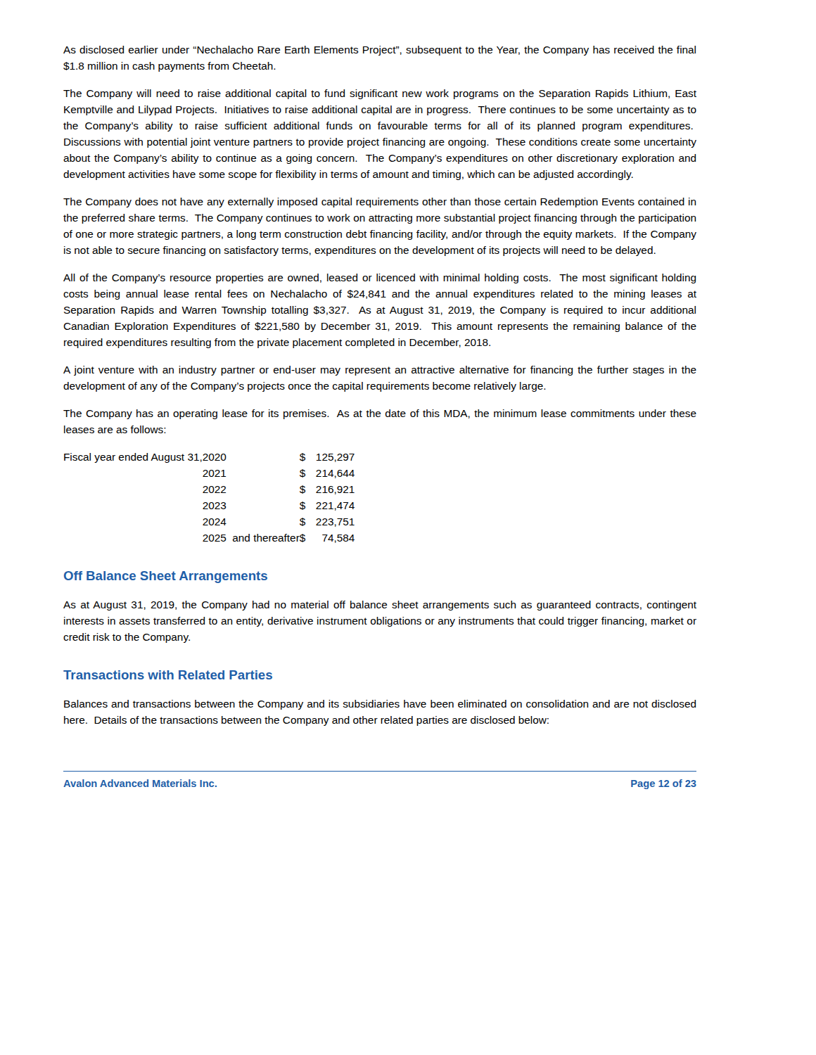As disclosed earlier under “Nechalacho Rare Earth Elements Project”, subsequent to the Year, the Company has received the final $1.8 million in cash payments from Cheetah.
The Company will need to raise additional capital to fund significant new work programs on the Separation Rapids Lithium, East Kemptville and Lilypad Projects. Initiatives to raise additional capital are in progress. There continues to be some uncertainty as to the Company’s ability to raise sufficient additional funds on favourable terms for all of its planned program expenditures. Discussions with potential joint venture partners to provide project financing are ongoing. These conditions create some uncertainty about the Company’s ability to continue as a going concern. The Company’s expenditures on other discretionary exploration and development activities have some scope for flexibility in terms of amount and timing, which can be adjusted accordingly.
The Company does not have any externally imposed capital requirements other than those certain Redemption Events contained in the preferred share terms. The Company continues to work on attracting more substantial project financing through the participation of one or more strategic partners, a long term construction debt financing facility, and/or through the equity markets. If the Company is not able to secure financing on satisfactory terms, expenditures on the development of its projects will need to be delayed.
All of the Company’s resource properties are owned, leased or licenced with minimal holding costs. The most significant holding costs being annual lease rental fees on Nechalacho of $24,841 and the annual expenditures related to the mining leases at Separation Rapids and Warren Township totalling $3,327. As at August 31, 2019, the Company is required to incur additional Canadian Exploration Expenditures of $221,580 by December 31, 2019. This amount represents the remaining balance of the required expenditures resulting from the private placement completed in December, 2018.
A joint venture with an industry partner or end-user may represent an attractive alternative for financing the further stages in the development of any of the Company’s projects once the capital requirements become relatively large.
The Company has an operating lease for its premises. As at the date of this MDA, the minimum lease commitments under these leases are as follows:
| Fiscal year ended August 31, | 2020 | $ | 125,297 |
| | 2021 | $ | 214,644 |
| | 2022 | $ | 216,921 |
| | 2023 | $ | 221,474 |
| | 2024 | $ | 223,751 |
| | 2025 and thereafter | $ | 74,584 |
Off Balance Sheet Arrangements
As at August 31, 2019, the Company had no material off balance sheet arrangements such as guaranteed contracts, contingent interests in assets transferred to an entity, derivative instrument obligations or any instruments that could trigger financing, market or credit risk to the Company.
Transactions with Related Parties
Balances and transactions between the Company and its subsidiaries have been eliminated on consolidation and are not disclosed here. Details of the transactions between the Company and other related parties are disclosed below:
Avalon Advanced Materials Inc.
Page 12 of 23